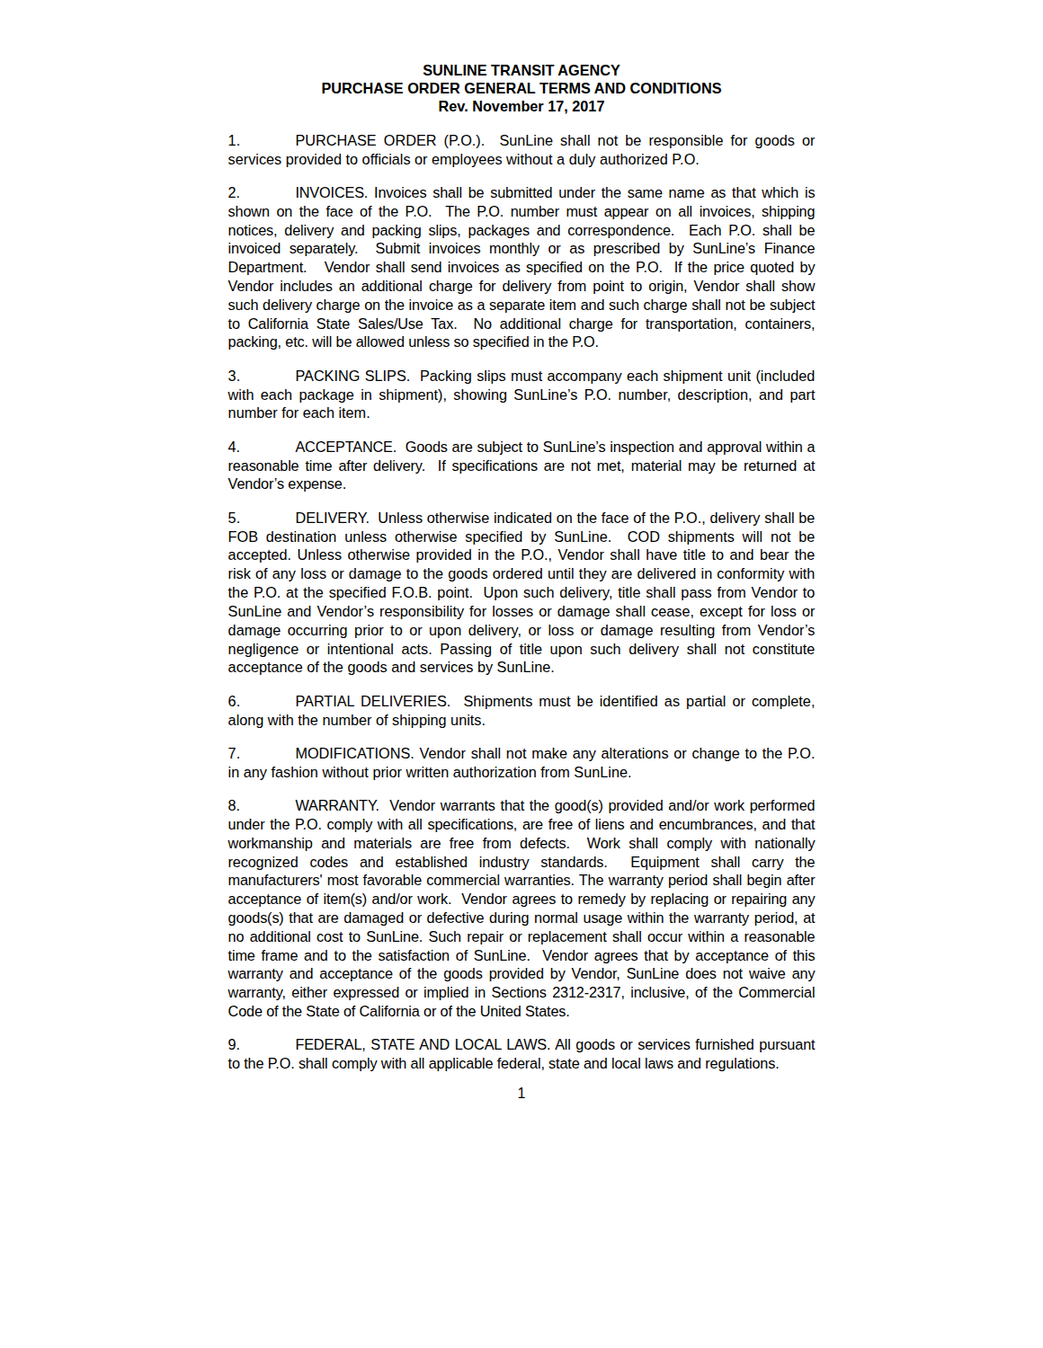SUNLINE TRANSIT AGENCY
PURCHASE ORDER GENERAL TERMS AND CONDITIONS
Rev. November 17, 2017
1. PURCHASE ORDER (P.O.). SunLine shall not be responsible for goods or services provided to officials or employees without a duly authorized P.O.
2. INVOICES. Invoices shall be submitted under the same name as that which is shown on the face of the P.O. The P.O. number must appear on all invoices, shipping notices, delivery and packing slips, packages and correspondence. Each P.O. shall be invoiced separately. Submit invoices monthly or as prescribed by SunLine’s Finance Department. Vendor shall send invoices as specified on the P.O. If the price quoted by Vendor includes an additional charge for delivery from point to origin, Vendor shall show such delivery charge on the invoice as a separate item and such charge shall not be subject to California State Sales/Use Tax. No additional charge for transportation, containers, packing, etc. will be allowed unless so specified in the P.O.
3. PACKING SLIPS. Packing slips must accompany each shipment unit (included with each package in shipment), showing SunLine’s P.O. number, description, and part number for each item.
4. ACCEPTANCE. Goods are subject to SunLine’s inspection and approval within a reasonable time after delivery. If specifications are not met, material may be returned at Vendor’s expense.
5. DELIVERY. Unless otherwise indicated on the face of the P.O., delivery shall be FOB destination unless otherwise specified by SunLine. COD shipments will not be accepted. Unless otherwise provided in the P.O., Vendor shall have title to and bear the risk of any loss or damage to the goods ordered until they are delivered in conformity with the P.O. at the specified F.O.B. point. Upon such delivery, title shall pass from Vendor to SunLine and Vendor’s responsibility for losses or damage shall cease, except for loss or damage occurring prior to or upon delivery, or loss or damage resulting from Vendor’s negligence or intentional acts. Passing of title upon such delivery shall not constitute acceptance of the goods and services by SunLine.
6. PARTIAL DELIVERIES. Shipments must be identified as partial or complete, along with the number of shipping units.
7. MODIFICATIONS. Vendor shall not make any alterations or change to the P.O. in any fashion without prior written authorization from SunLine.
8. WARRANTY. Vendor warrants that the good(s) provided and/or work performed under the P.O. comply with all specifications, are free of liens and encumbrances, and that workmanship and materials are free from defects. Work shall comply with nationally recognized codes and established industry standards. Equipment shall carry the manufacturers' most favorable commercial warranties. The warranty period shall begin after acceptance of item(s) and/or work. Vendor agrees to remedy by replacing or repairing any goods(s) that are damaged or defective during normal usage within the warranty period, at no additional cost to SunLine. Such repair or replacement shall occur within a reasonable time frame and to the satisfaction of SunLine. Vendor agrees that by acceptance of this warranty and acceptance of the goods provided by Vendor, SunLine does not waive any warranty, either expressed or implied in Sections 2312-2317, inclusive, of the Commercial Code of the State of California or of the United States.
9. FEDERAL, STATE AND LOCAL LAWS. All goods or services furnished pursuant to the P.O. shall comply with all applicable federal, state and local laws and regulations.
1